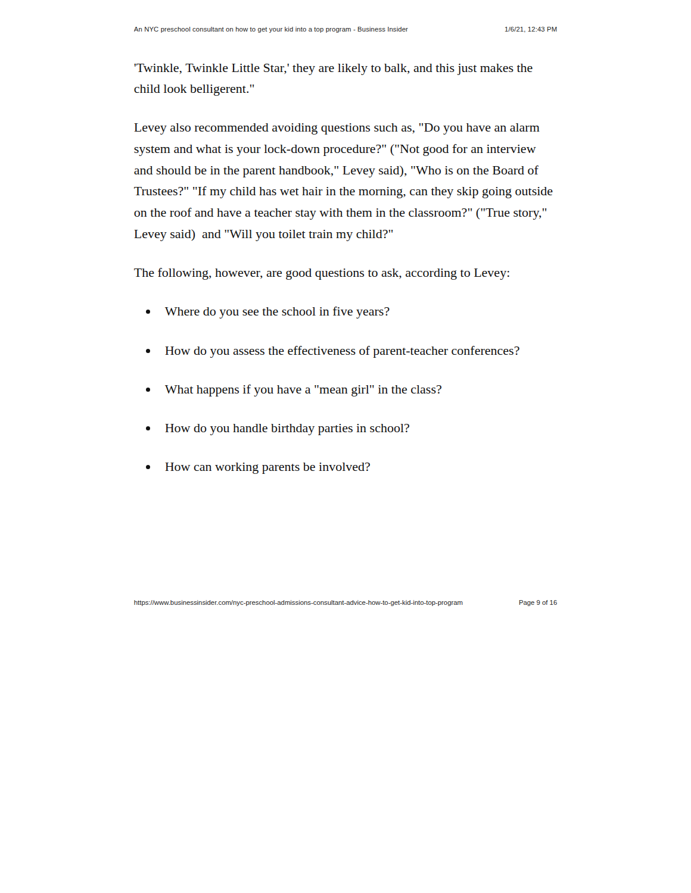An NYC preschool consultant on how to get your kid into a top program - Business Insider
1/6/21, 12:43 PM
'Twinkle, Twinkle Little Star,' they are likely to balk, and this just makes the child look belligerent."
Levey also recommended avoiding questions such as, "Do you have an alarm system and what is your lock-down procedure?" ("Not good for an interview and should be in the parent handbook," Levey said), "Who is on the Board of Trustees?" "If my child has wet hair in the morning, can they skip going outside on the roof and have a teacher stay with them in the classroom?" ("True story," Levey said) and "Will you toilet train my child?"
The following, however, are good questions to ask, according to Levey:
Where do you see the school in five years?
How do you assess the effectiveness of parent-teacher conferences?
What happens if you have a "mean girl" in the class?
How do you handle birthday parties in school?
How can working parents be involved?
https://www.businessinsider.com/nyc-preschool-admissions-consultant-advice-how-to-get-kid-into-top-program
Page 9 of 16